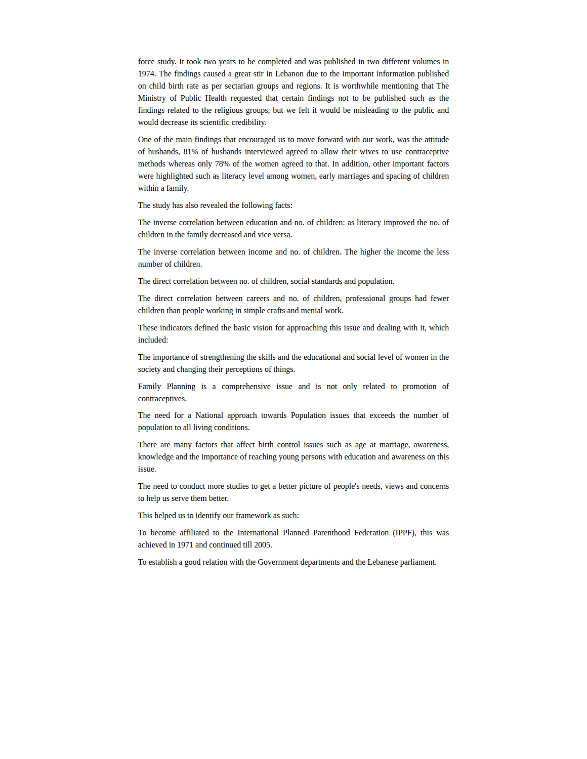force study. It took two years to be completed and was published in two different volumes in 1974. The findings caused a great stir in Lebanon due to the important information published on child birth rate as per sectarian groups and regions. It is worthwhile mentioning that The Ministry of Public Health requested that certain findings not to be published such as the findings related to the religious groups, but we felt it would be misleading to the public and would decrease its scientific credibility.
One of the main findings that encouraged us to move forward with our work, was the attitude of husbands, 81% of husbands interviewed agreed to allow their wives to use contraceptive methods whereas only 78% of the women agreed to that. In addition, other important factors were highlighted such as literacy level among women, early marriages and spacing of children within a family.
The study has also revealed the following facts:
The inverse correlation between education and no. of children: as literacy improved the no. of children in the family decreased and vice versa.
The inverse correlation between income and no. of children. The higher the income the less number of children.
The direct correlation between no. of children, social standards and population.
The direct correlation between careers and no. of children, professional groups had fewer children than people working in simple crafts and menial work.
These indicators defined the basic vision for approaching this issue and dealing with it, which included:
The importance of strengthening the skills and the educational and social level of women in the society and changing their perceptions of things.
Family Planning is a comprehensive issue and is not only related to promotion of contraceptives.
The need for a National approach towards Population issues that exceeds the number of population to all living conditions.
There are many factors that affect birth control issues such as age at marriage, awareness, knowledge and the importance of reaching young persons with education and awareness on this issue.
The need to conduct more studies to get a better picture of people's needs, views and concerns to help us serve them better.
This helped us to identify our framework as such:
To become affiliated to the International Planned Parenthood Federation (IPPF), this was achieved in 1971 and continued till 2005.
To establish a good relation with the Government departments and the Lebanese parliament.